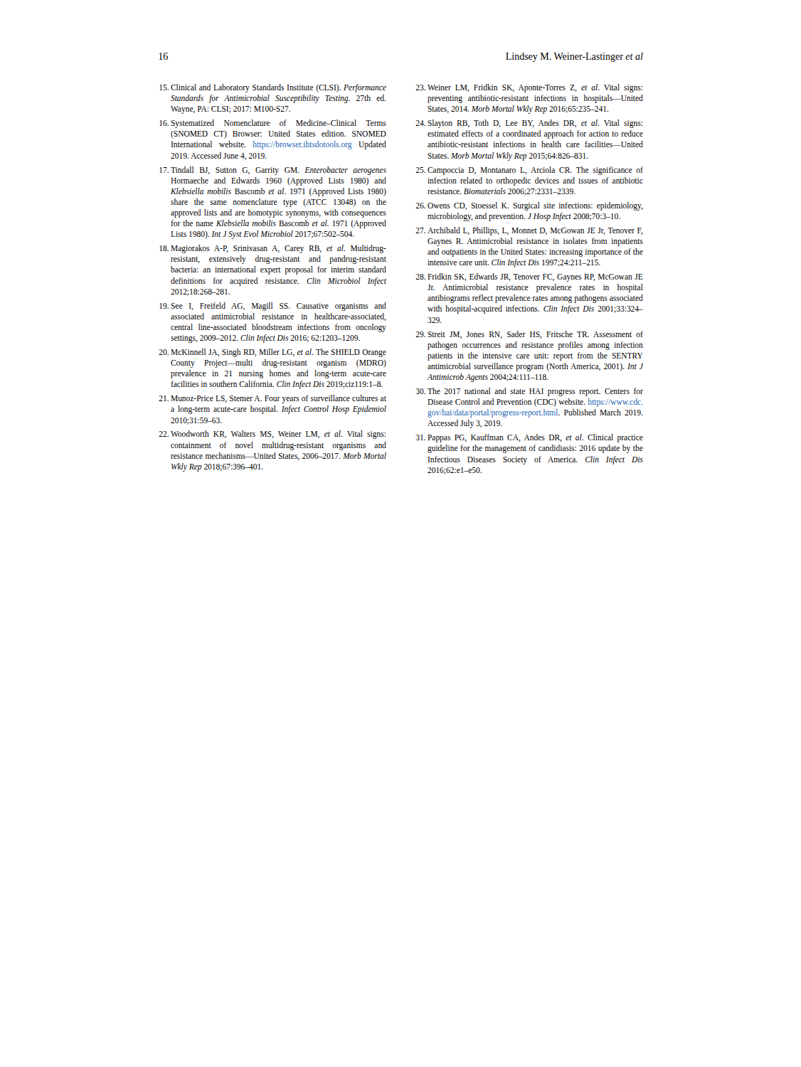16 Lindsey M. Weiner-Lastinger et al
15. Clinical and Laboratory Standards Institute (CLSI). Performance Standards for Antimicrobial Susceptibility Testing. 27th ed. Wayne, PA: CLSI; 2017: M100-S27.
16. Systematized Nomenclature of Medicine–Clinical Terms (SNOMED CT) Browser: United States edition. SNOMED International website. https://browser.ihtsdotools.org Updated 2019. Accessed June 4, 2019.
17. Tindall BJ, Sutton G, Garrity GM. Enterobacter aerogenes Hormaeche and Edwards 1960 (Approved Lists 1980) and Klebsiella mobilis Bascomb et al. 1971 (Approved Lists 1980) share the same nomenclature type (ATCC 13048) on the approved lists and are homotypic synonyms, with consequences for the name Klebsiella mobilis Bascomb et al. 1971 (Approved Lists 1980). Int J Syst Evol Microbiol 2017;67:502–504.
18. Magiorakos A-P, Srinivasan A, Carey RB, et al. Multidrug-resistant, extensively drug-resistant and pandrug-resistant bacteria: an international expert proposal for interim standard definitions for acquired resistance. Clin Microbiol Infect 2012;18:268–281.
19. See I, Freifeld AG, Magill SS. Causative organisms and associated antimicrobial resistance in healthcare-associated, central line-associated bloodstream infections from oncology settings, 2009–2012. Clin Infect Dis 2016; 62:1203–1209.
20. McKinnell JA, Singh RD, Miller LG, et al. The SHIELD Orange County Project—multi drug-resistant organism (MDRO) prevalence in 21 nursing homes and long-term acute-care facilities in southern California. Clin Infect Dis 2019;ciz119:1–8.
21. Munoz-Price LS, Stemer A. Four years of surveillance cultures at a long-term acute-care hospital. Infect Control Hosp Epidemiol 2010;31:59–63.
22. Woodworth KR, Walters MS, Weiner LM, et al. Vital signs: containment of novel multidrug-resistant organisms and resistance mechanisms—United States, 2006–2017. Morb Mortal Wkly Rep 2018;67:396–401.
23. Weiner LM, Fridkin SK, Aponte-Torres Z, et al. Vital signs: preventing antibiotic-resistant infections in hospitals—United States, 2014. Morb Mortal Wkly Rep 2016;65:235–241.
24. Slayton RB, Toth D, Lee BY, Andes DR, et al. Vital signs: estimated effects of a coordinated approach for action to reduce antibiotic-resistant infections in health care facilities—United States. Morb Mortal Wkly Rep 2015;64:826–831.
25. Campoccia D, Montanaro L, Arciola CR. The significance of infection related to orthopedic devices and issues of antibiotic resistance. Biomaterials 2006;27:2331–2339.
26. Owens CD, Stoessel K. Surgical site infections: epidemiology, microbiology, and prevention. J Hosp Infect 2008;70:3–10.
27. Archibald L, Phillips, L, Monnet D, McGowan JE Jr, Tenover F, Gaynes R. Antimicrobial resistance in isolates from inpatients and outpatients in the United States: increasing importance of the intensive care unit. Clin Infect Dis 1997;24:211–215.
28. Fridkin SK, Edwards JR, Tenover FC, Gaynes RP, McGowan JE Jr. Antimicrobial resistance prevalence rates in hospital antibiograms reflect prevalence rates among pathogens associated with hospital-acquired infections. Clin Infect Dis 2001;33:324–329.
29. Streit JM, Jones RN, Sader HS, Fritsche TR. Assessment of pathogen occurrences and resistance profiles among infection patients in the intensive care unit: report from the SENTRY antimicrobial surveillance program (North America, 2001). Int J Antimicrob Agents 2004;24:111–118.
30. The 2017 national and state HAI progress report. Centers for Disease Control and Prevention (CDC) website. https://www.cdc.gov/hai/data/portal/progress-report.html. Published March 2019. Accessed July 3, 2019.
31. Pappas PG, Kauffman CA, Andes DR, et al. Clinical practice guideline for the management of candidiasis: 2016 update by the Infectious Diseases Society of America. Clin Infect Dis 2016;62:e1–e50.